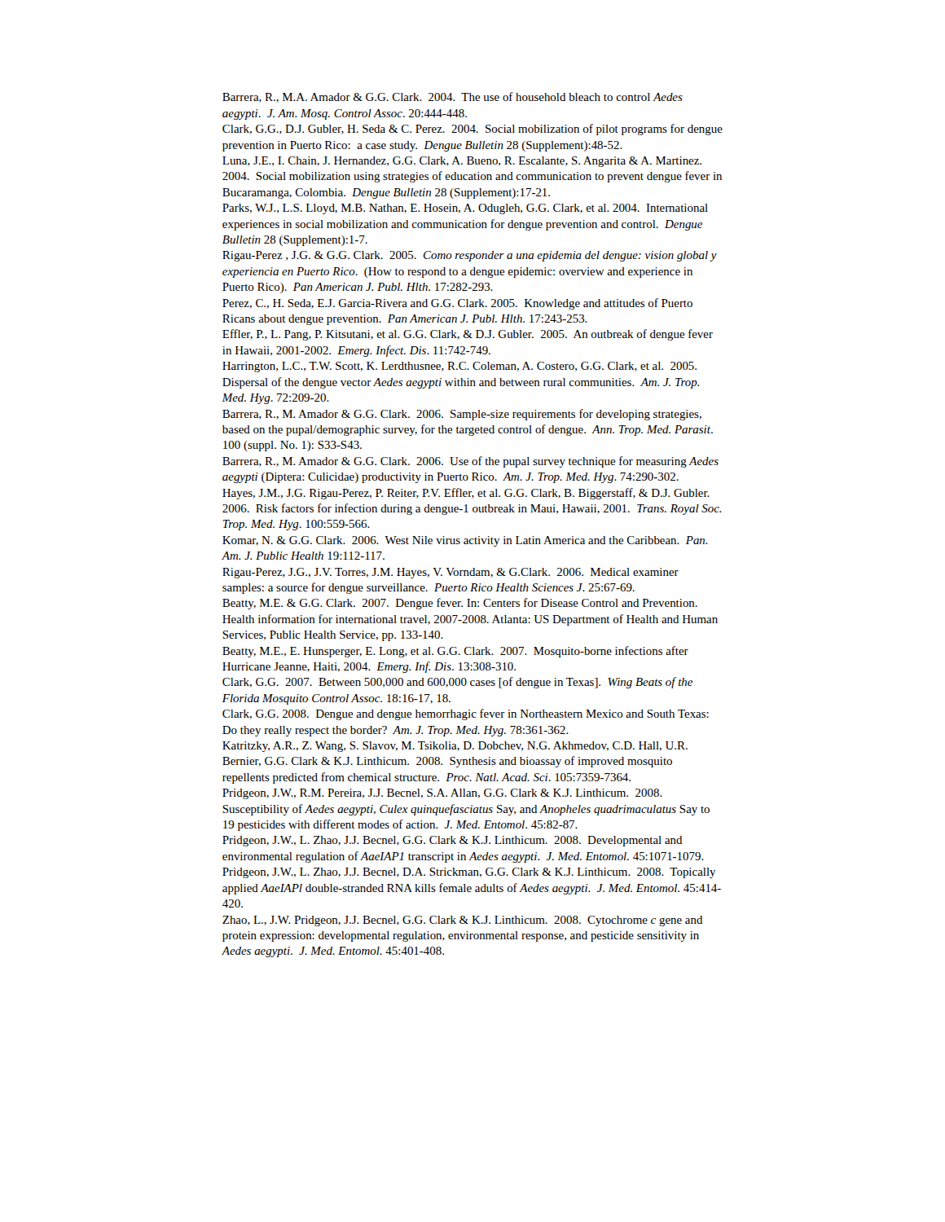Barrera, R., M.A. Amador & G.G. Clark. 2004. The use of household bleach to control Aedes aegypti. J. Am. Mosq. Control Assoc. 20:444-448.
Clark, G.G., D.J. Gubler, H. Seda & C. Perez. 2004. Social mobilization of pilot programs for dengue prevention in Puerto Rico: a case study. Dengue Bulletin 28 (Supplement):48-52.
Luna, J.E., I. Chain, J. Hernandez, G.G. Clark, A. Bueno, R. Escalante, S. Angarita & A. Martinez. 2004. Social mobilization using strategies of education and communication to prevent dengue fever in Bucaramanga, Colombia. Dengue Bulletin 28 (Supplement):17-21.
Parks, W.J., L.S. Lloyd, M.B. Nathan, E. Hosein, A. Odugleh, G.G. Clark, et al. 2004. International experiences in social mobilization and communication for dengue prevention and control. Dengue Bulletin 28 (Supplement):1-7.
Rigau-Perez , J.G. & G.G. Clark. 2005. Como responder a una epidemia del dengue: vision global y experiencia en Puerto Rico. (How to respond to a dengue epidemic: overview and experience in Puerto Rico). Pan American J. Publ. Hlth. 17:282-293.
Perez, C., H. Seda, E.J. Garcia-Rivera and G.G. Clark. 2005. Knowledge and attitudes of Puerto Ricans about dengue prevention. Pan American J. Publ. Hlth. 17:243-253.
Effler, P., L. Pang, P. Kitsutani, et al. G.G. Clark, & D.J. Gubler. 2005. An outbreak of dengue fever in Hawaii, 2001-2002. Emerg. Infect. Dis. 11:742-749.
Harrington, L.C., T.W. Scott, K. Lerdthusnee, R.C. Coleman, A. Costero, G.G. Clark, et al. 2005. Dispersal of the dengue vector Aedes aegypti within and between rural communities. Am. J. Trop. Med. Hyg. 72:209-20.
Barrera, R., M. Amador & G.G. Clark. 2006. Sample-size requirements for developing strategies, based on the pupal/demographic survey, for the targeted control of dengue. Ann. Trop. Med. Parasit. 100 (suppl. No. 1): S33-S43.
Barrera, R., M. Amador & G.G. Clark. 2006. Use of the pupal survey technique for measuring Aedes aegypti (Diptera: Culicidae) productivity in Puerto Rico. Am. J. Trop. Med. Hyg. 74:290-302.
Hayes, J.M., J.G. Rigau-Perez, P. Reiter, P.V. Effler, et al. G.G. Clark, B. Biggerstaff, & D.J. Gubler. 2006. Risk factors for infection during a dengue-1 outbreak in Maui, Hawaii, 2001. Trans. Royal Soc. Trop. Med. Hyg. 100:559-566.
Komar, N. & G.G. Clark. 2006. West Nile virus activity in Latin America and the Caribbean. Pan. Am. J. Public Health 19:112-117.
Rigau-Perez, J.G., J.V. Torres, J.M. Hayes, V. Vorndam, & G.Clark. 2006. Medical examiner samples: a source for dengue surveillance. Puerto Rico Health Sciences J. 25:67-69.
Beatty, M.E. & G.G. Clark. 2007. Dengue fever. In: Centers for Disease Control and Prevention. Health information for international travel, 2007-2008. Atlanta: US Department of Health and Human Services, Public Health Service, pp. 133-140.
Beatty, M.E., E. Hunsperger, E. Long, et al. G.G. Clark. 2007. Mosquito-borne infections after Hurricane Jeanne, Haiti, 2004. Emerg. Inf. Dis. 13:308-310.
Clark, G.G. 2007. Between 500,000 and 600,000 cases [of dengue in Texas]. Wing Beats of the Florida Mosquito Control Assoc. 18:16-17, 18.
Clark, G.G. 2008. Dengue and dengue hemorrhagic fever in Northeastern Mexico and South Texas: Do they really respect the border? Am. J. Trop. Med. Hyg. 78:361-362.
Katritzky, A.R., Z. Wang, S. Slavov, M. Tsikolia, D. Dobchev, N.G. Akhmedov, C.D. Hall, U.R. Bernier, G.G. Clark & K.J. Linthicum. 2008. Synthesis and bioassay of improved mosquito repellents predicted from chemical structure. Proc. Natl. Acad. Sci. 105:7359-7364.
Pridgeon, J.W., R.M. Pereira, J.J. Becnel, S.A. Allan, G.G. Clark & K.J. Linthicum. 2008. Susceptibility of Aedes aegypti, Culex quinquefasciatus Say, and Anopheles quadrimaculatus Say to 19 pesticides with different modes of action. J. Med. Entomol. 45:82-87.
Pridgeon, J.W., L. Zhao, J.J. Becnel, G.G. Clark & K.J. Linthicum. 2008. Developmental and environmental regulation of AaeIAP1 transcript in Aedes aegypti. J. Med. Entomol. 45:1071-1079.
Pridgeon, J.W., L. Zhao, J.J. Becnel, D.A. Strickman, G.G. Clark & K.J. Linthicum. 2008. Topically applied AaeIAPl double-stranded RNA kills female adults of Aedes aegypti. J. Med. Entomol. 45:414-420.
Zhao, L., J.W. Pridgeon, J.J. Becnel, G.G. Clark & K.J. Linthicum. 2008. Cytochrome c gene and protein expression: developmental regulation, environmental response, and pesticide sensitivity in Aedes aegypti. J. Med. Entomol. 45:401-408.